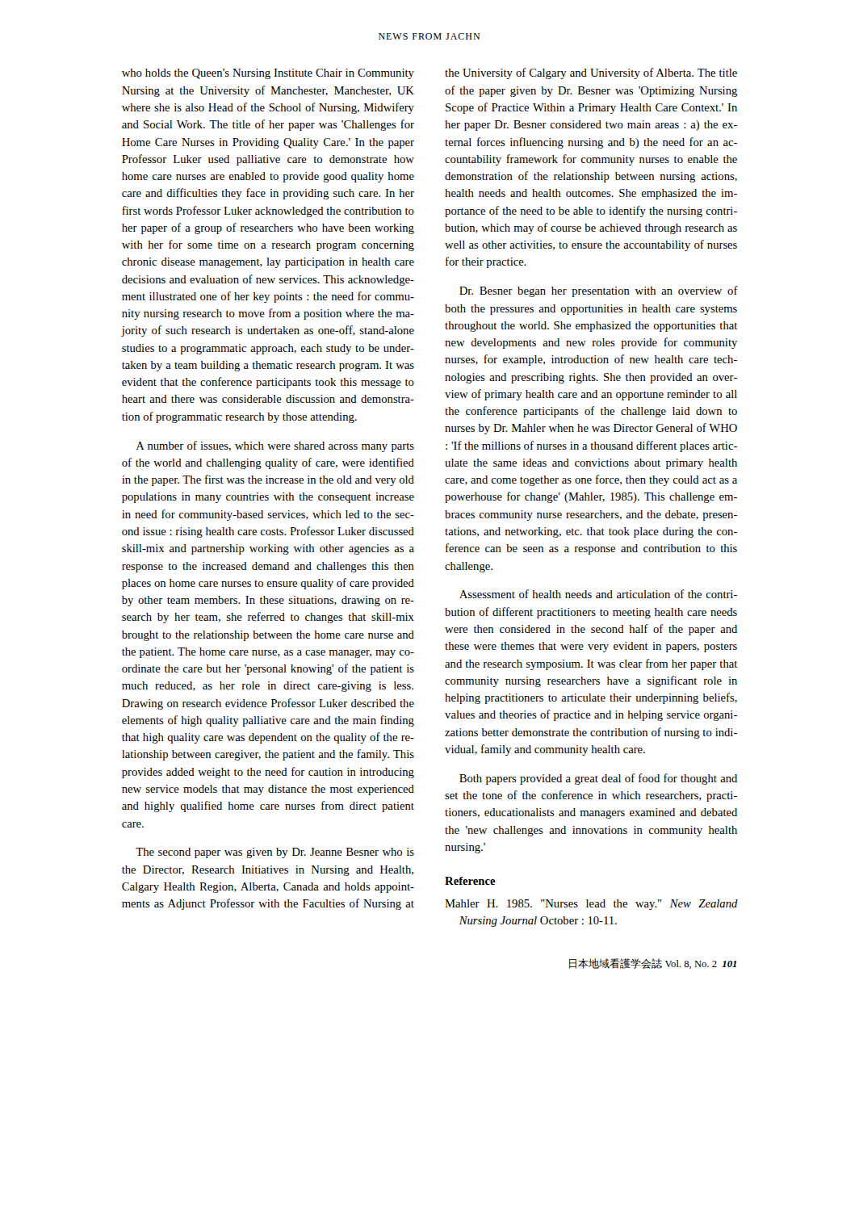NEWS FROM JACHN
who holds the Queen's Nursing Institute Chair in Community Nursing at the University of Manchester, Manchester, UK where she is also Head of the School of Nursing, Midwifery and Social Work. The title of her paper was 'Challenges for Home Care Nurses in Providing Quality Care.' In the paper Professor Luker used palliative care to demonstrate how home care nurses are enabled to provide good quality home care and difficulties they face in providing such care. In her first words Professor Luker acknowledged the contribution to her paper of a group of researchers who have been working with her for some time on a research program concerning chronic disease management, lay participation in health care decisions and evaluation of new services. This acknowledgement illustrated one of her key points : the need for community nursing research to move from a position where the majority of such research is undertaken as one-off, stand-alone studies to a programmatic approach, each study to be undertaken by a team building a thematic research program. It was evident that the conference participants took this message to heart and there was considerable discussion and demonstration of programmatic research by those attending.
A number of issues, which were shared across many parts of the world and challenging quality of care, were identified in the paper. The first was the increase in the old and very old populations in many countries with the consequent increase in need for community-based services, which led to the second issue : rising health care costs. Professor Luker discussed skill-mix and partnership working with other agencies as a response to the increased demand and challenges this then places on home care nurses to ensure quality of care provided by other team members. In these situations, drawing on research by her team, she referred to changes that skill-mix brought to the relationship between the home care nurse and the patient. The home care nurse, as a case manager, may co-ordinate the care but her 'personal knowing' of the patient is much reduced, as her role in direct care-giving is less. Drawing on research evidence Professor Luker described the elements of high quality palliative care and the main finding that high quality care was dependent on the quality of the relationship between caregiver, the patient and the family. This provides added weight to the need for caution in introducing new service models that may distance the most experienced and highly qualified home care nurses from direct patient care.
The second paper was given by Dr. Jeanne Besner who is the Director, Research Initiatives in Nursing and Health, Calgary Health Region, Alberta, Canada and holds appointments as Adjunct Professor with the Faculties of Nursing at the University of Calgary and University of Alberta. The title of the paper given by Dr. Besner was 'Optimizing Nursing Scope of Practice Within a Primary Health Care Context.' In her paper Dr. Besner considered two main areas : a) the external forces influencing nursing and b) the need for an accountability framework for community nurses to enable the demonstration of the relationship between nursing actions, health needs and health outcomes. She emphasized the importance of the need to be able to identify the nursing contribution, which may of course be achieved through research as well as other activities, to ensure the accountability of nurses for their practice.
Dr. Besner began her presentation with an overview of both the pressures and opportunities in health care systems throughout the world. She emphasized the opportunities that new developments and new roles provide for community nurses, for example, introduction of new health care technologies and prescribing rights. She then provided an overview of primary health care and an opportune reminder to all the conference participants of the challenge laid down to nurses by Dr. Mahler when he was Director General of WHO : 'If the millions of nurses in a thousand different places articulate the same ideas and convictions about primary health care, and come together as one force, then they could act as a powerhouse for change' (Mahler, 1985). This challenge embraces community nurse researchers, and the debate, presentations, and networking, etc. that took place during the conference can be seen as a response and contribution to this challenge.
Assessment of health needs and articulation of the contribution of different practitioners to meeting health care needs were then considered in the second half of the paper and these were themes that were very evident in papers, posters and the research symposium. It was clear from her paper that community nursing researchers have a significant role in helping practitioners to articulate their underpinning beliefs, values and theories of practice and in helping service organizations better demonstrate the contribution of nursing to individual, family and community health care.
Both papers provided a great deal of food for thought and set the tone of the conference in which researchers, practitioners, educationalists and managers examined and debated the 'new challenges and innovations in community health nursing.'
Reference
Mahler H. 1985. "Nurses lead the way." New Zealand Nursing Journal October : 10-11.
日本地域看護学会誌 Vol. 8, No. 2 101